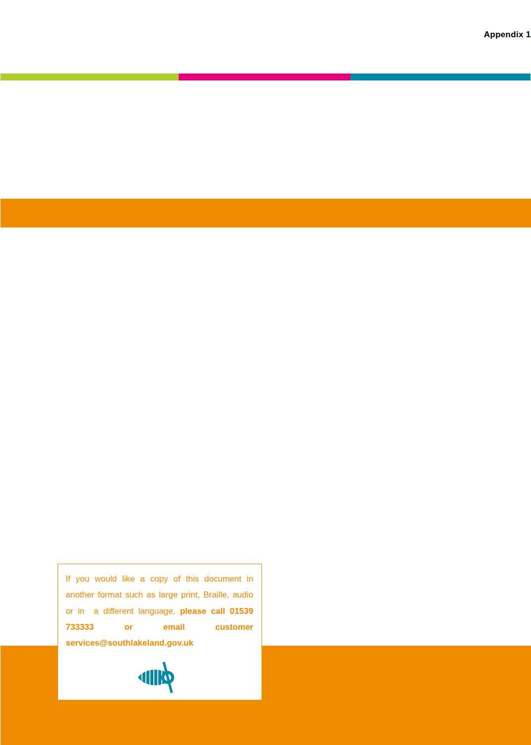Appendix 1
If you would like a copy of this document in another format such as large print, Braille, audio or in a different language, please call 01539 733333 or email customer services@southlakeland.gov.uk